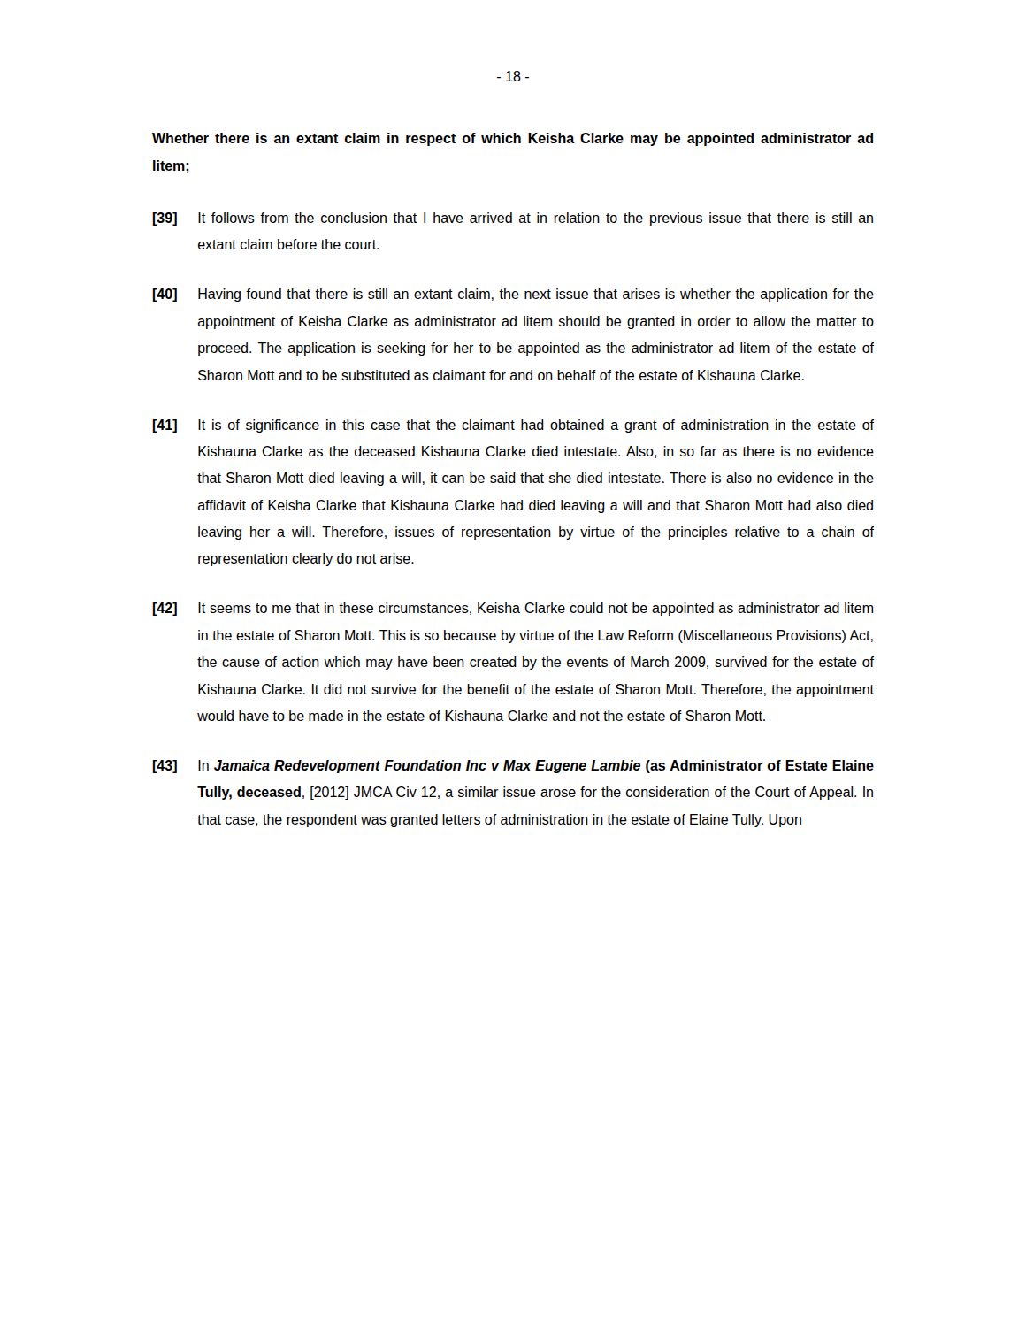- 18 -
Whether there is an extant claim in respect of which Keisha Clarke may be appointed administrator ad litem;
[39]
It follows from the conclusion that I have arrived at in relation to the previous issue that there is still an extant claim before the court.
[40]
Having found that there is still an extant claim, the next issue that arises is whether the application for the appointment of Keisha Clarke as administrator ad litem should be granted in order to allow the matter to proceed. The application is seeking for her to be appointed as the administrator ad litem of the estate of Sharon Mott and to be substituted as claimant for and on behalf of the estate of Kishauna Clarke.
[41]
It is of significance in this case that the claimant had obtained a grant of administration in the estate of Kishauna Clarke as the deceased Kishauna Clarke died intestate. Also, in so far as there is no evidence that Sharon Mott died leaving a will, it can be said that she died intestate. There is also no evidence in the affidavit of Keisha Clarke that Kishauna Clarke had died leaving a will and that Sharon Mott had also died leaving her a will. Therefore, issues of representation by virtue of the principles relative to a chain of representation clearly do not arise.
[42]
It seems to me that in these circumstances, Keisha Clarke could not be appointed as administrator ad litem in the estate of Sharon Mott. This is so because by virtue of the Law Reform (Miscellaneous Provisions) Act, the cause of action which may have been created by the events of March 2009, survived for the estate of Kishauna Clarke. It did not survive for the benefit of the estate of Sharon Mott. Therefore, the appointment would have to be made in the estate of Kishauna Clarke and not the estate of Sharon Mott.
[43]
In Jamaica Redevelopment Foundation Inc v Max Eugene Lambie (as Administrator of Estate Elaine Tully, deceased, [2012] JMCA Civ 12, a similar issue arose for the consideration of the Court of Appeal. In that case, the respondent was granted letters of administration in the estate of Elaine Tully. Upon